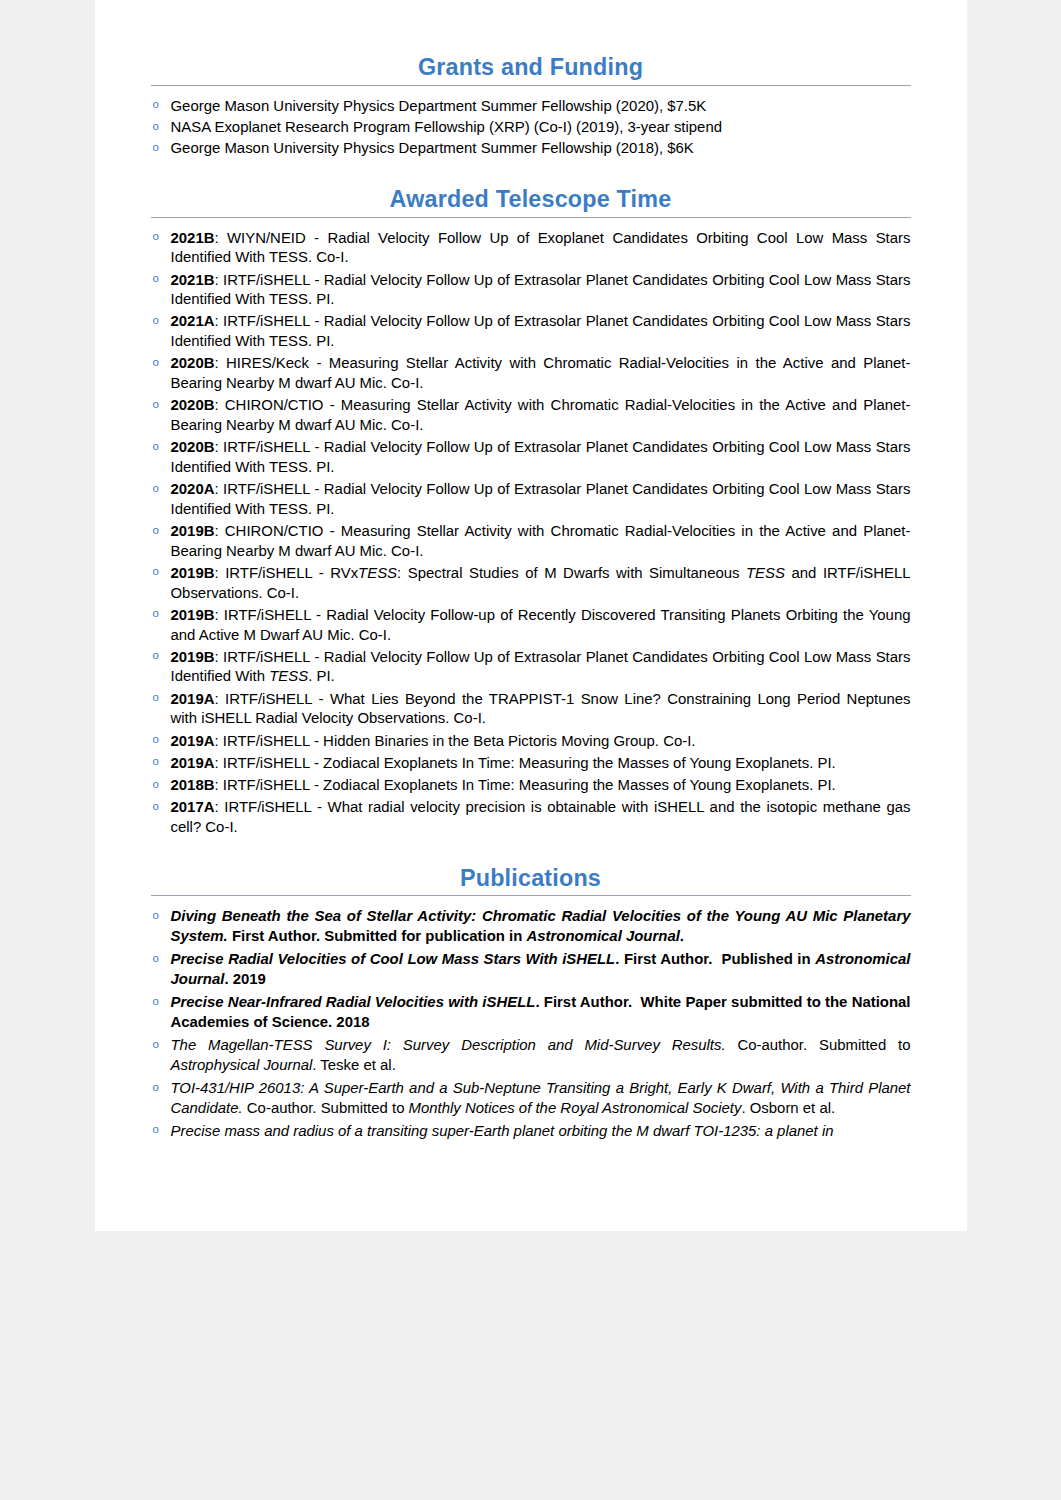Grants and Funding
George Mason University Physics Department Summer Fellowship (2020), $7.5K
NASA Exoplanet Research Program Fellowship (XRP) (Co-I) (2019), 3-year stipend
George Mason University Physics Department Summer Fellowship (2018), $6K
Awarded Telescope Time
2021B: WIYN/NEID - Radial Velocity Follow Up of Exoplanet Candidates Orbiting Cool Low Mass Stars Identified With TESS. Co-I.
2021B: IRTF/iSHELL - Radial Velocity Follow Up of Extrasolar Planet Candidates Orbiting Cool Low Mass Stars Identified With TESS. PI.
2021A: IRTF/iSHELL - Radial Velocity Follow Up of Extrasolar Planet Candidates Orbiting Cool Low Mass Stars Identified With TESS. PI.
2020B: HIRES/Keck - Measuring Stellar Activity with Chromatic Radial-Velocities in the Active and Planet-Bearing Nearby M dwarf AU Mic. Co-I.
2020B: CHIRON/CTIO - Measuring Stellar Activity with Chromatic Radial-Velocities in the Active and Planet-Bearing Nearby M dwarf AU Mic. Co-I.
2020B: IRTF/iSHELL - Radial Velocity Follow Up of Extrasolar Planet Candidates Orbiting Cool Low Mass Stars Identified With TESS. PI.
2020A: IRTF/iSHELL - Radial Velocity Follow Up of Extrasolar Planet Candidates Orbiting Cool Low Mass Stars Identified With TESS. PI.
2019B: CHIRON/CTIO - Measuring Stellar Activity with Chromatic Radial-Velocities in the Active and Planet-Bearing Nearby M dwarf AU Mic. Co-I.
2019B: IRTF/iSHELL - RVxTESS: Spectral Studies of M Dwarfs with Simultaneous TESS and IRTF/iSHELL Observations. Co-I.
2019B: IRTF/iSHELL - Radial Velocity Follow-up of Recently Discovered Transiting Planets Orbiting the Young and Active M Dwarf AU Mic. Co-I.
2019B: IRTF/iSHELL - Radial Velocity Follow Up of Extrasolar Planet Candidates Orbiting Cool Low Mass Stars Identified With TESS. PI.
2019A: IRTF/iSHELL - What Lies Beyond the TRAPPIST-1 Snow Line? Constraining Long Period Neptunes with iSHELL Radial Velocity Observations. Co-I.
2019A: IRTF/iSHELL - Hidden Binaries in the Beta Pictoris Moving Group. Co-I.
2019A: IRTF/iSHELL - Zodiacal Exoplanets In Time: Measuring the Masses of Young Exoplanets. PI.
2018B: IRTF/iSHELL - Zodiacal Exoplanets In Time: Measuring the Masses of Young Exoplanets. PI.
2017A: IRTF/iSHELL - What radial velocity precision is obtainable with iSHELL and the isotopic methane gas cell? Co-I.
Publications
Diving Beneath the Sea of Stellar Activity: Chromatic Radial Velocities of the Young AU Mic Planetary System. First Author. Submitted for publication in Astronomical Journal.
Precise Radial Velocities of Cool Low Mass Stars With iSHELL. First Author. Published in Astronomical Journal. 2019
Precise Near-Infrared Radial Velocities with iSHELL. First Author. White Paper submitted to the National Academies of Science. 2018
The Magellan-TESS Survey I: Survey Description and Mid-Survey Results. Co-author. Submitted to Astrophysical Journal. Teske et al.
TOI-431/HIP 26013: A Super-Earth and a Sub-Neptune Transiting a Bright, Early K Dwarf, With a Third Planet Candidate. Co-author. Submitted to Monthly Notices of the Royal Astronomical Society. Osborn et al.
Precise mass and radius of a transiting super-Earth planet orbiting the M dwarf TOI-1235: a planet in